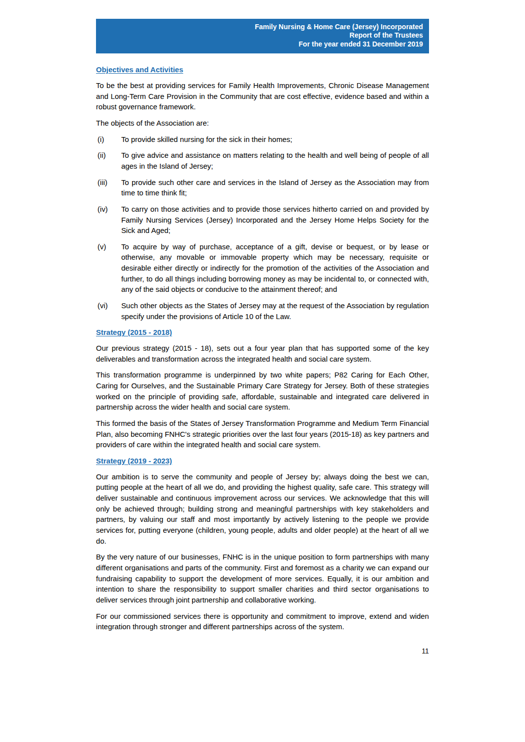Family Nursing & Home Care (Jersey) Incorporated
Report of the Trustees
For the year ended 31 December 2019
Objectives and Activities
To be the best at providing services for Family Health Improvements, Chronic Disease Management and Long-Term Care Provision in the Community that are cost effective, evidence based and within a robust governance framework.
The objects of the Association are:
(i) To provide skilled nursing for the sick in their homes;
(ii) To give advice and assistance on matters relating to the health and well being of people of all ages in the Island of Jersey;
(iii) To provide such other care and services in the Island of Jersey as the Association may from time to time think fit;
(iv) To carry on those activities and to provide those services hitherto carried on and provided by Family Nursing Services (Jersey) Incorporated and the Jersey Home Helps Society for the Sick and Aged;
(v) To acquire by way of purchase, acceptance of a gift, devise or bequest, or by lease or otherwise, any movable or immovable property which may be necessary, requisite or desirable either directly or indirectly for the promotion of the activities of the Association and further, to do all things including borrowing money as may be incidental to, or connected with, any of the said objects or conducive to the attainment thereof; and
(vi) Such other objects as the States of Jersey may at the request of the Association by regulation specify under the provisions of Article 10 of the Law.
Strategy (2015 - 2018)
Our previous strategy (2015 - 18), sets out a four year plan that has supported some of the key deliverables and transformation across the integrated health and social care system.
This transformation programme is underpinned by two white papers; P82 Caring for Each Other, Caring for Ourselves, and the Sustainable Primary Care Strategy for Jersey. Both of these strategies worked on the principle of providing safe, affordable, sustainable and integrated care delivered in partnership across the wider health and social care system.
This formed the basis of the States of Jersey Transformation Programme and Medium Term Financial Plan, also becoming FNHC's strategic priorities over the last four years (2015-18) as key partners and providers of care within the integrated health and social care system.
Strategy (2019 - 2023)
Our ambition is to serve the community and people of Jersey by; always doing the best we can, putting people at the heart of all we do, and providing the highest quality, safe care. This strategy will deliver sustainable and continuous improvement across our services. We acknowledge that this will only be achieved through; building strong and meaningful partnerships with key stakeholders and partners, by valuing our staff and most importantly by actively listening to the people we provide services for, putting everyone (children, young people, adults and older people) at the heart of all we do.
By the very nature of our businesses, FNHC is in the unique position to form partnerships with many different organisations and parts of the community. First and foremost as a charity we can expand our fundraising capability to support the development of more services. Equally, it is our ambition and intention to share the responsibility to support smaller charities and third sector organisations to deliver services through joint partnership and collaborative working.
For our commissioned services there is opportunity and commitment to improve, extend and widen integration through stronger and different partnerships across of the system.
11